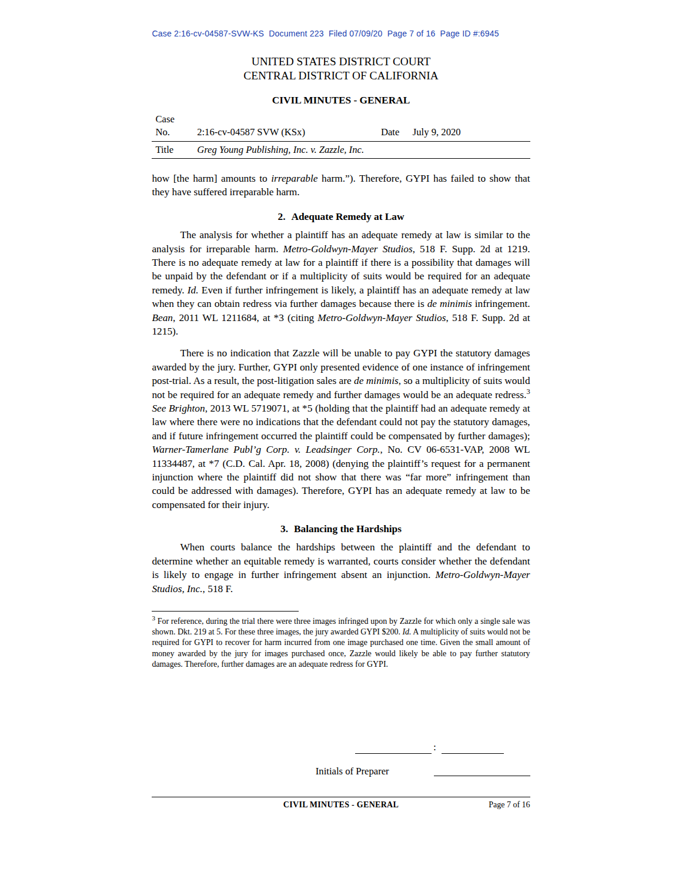Case 2:16-cv-04587-SVW-KS Document 223 Filed 07/09/20 Page 7 of 16 Page ID #:6945
UNITED STATES DISTRICT COURT
CENTRAL DISTRICT OF CALIFORNIA
CIVIL MINUTES - GENERAL
| Case No. | 2:16-cv-04587 SVW (KSx) | Date | July 9, 2020 |
| Title | Greg Young Publishing, Inc. v. Zazzle, Inc. |
how [the harm] amounts to irreparable harm.”). Therefore, GYPI has failed to show that they have suffered irreparable harm.
2. Adequate Remedy at Law
The analysis for whether a plaintiff has an adequate remedy at law is similar to the analysis for irreparable harm. Metro-Goldwyn-Mayer Studios, 518 F. Supp. 2d at 1219. There is no adequate remedy at law for a plaintiff if there is a possibility that damages will be unpaid by the defendant or if a multiplicity of suits would be required for an adequate remedy. Id. Even if further infringement is likely, a plaintiff has an adequate remedy at law when they can obtain redress via further damages because there is de minimis infringement. Bean, 2011 WL 1211684, at *3 (citing Metro-Goldwyn-Mayer Studios, 518 F. Supp. 2d at 1215).
There is no indication that Zazzle will be unable to pay GYPI the statutory damages awarded by the jury. Further, GYPI only presented evidence of one instance of infringement post-trial. As a result, the post-litigation sales are de minimis, so a multiplicity of suits would not be required for an adequate remedy and further damages would be an adequate redress.3 See Brighton, 2013 WL 5719071, at *5 (holding that the plaintiff had an adequate remedy at law where there were no indications that the defendant could not pay the statutory damages, and if future infringement occurred the plaintiff could be compensated by further damages); Warner-Tamerlane Publ’g Corp. v. Leadsinger Corp., No. CV 06-6531-VAP, 2008 WL 11334487, at *7 (C.D. Cal. Apr. 18, 2008) (denying the plaintiff’s request for a permanent injunction where the plaintiff did not show that there was “far more” infringement than could be addressed with damages). Therefore, GYPI has an adequate remedy at law to be compensated for their injury.
3. Balancing the Hardships
When courts balance the hardships between the plaintiff and the defendant to determine whether an equitable remedy is warranted, courts consider whether the defendant is likely to engage in further infringement absent an injunction. Metro-Goldwyn-Mayer Studios, Inc., 518 F.
3 For reference, during the trial there were three images infringed upon by Zazzle for which only a single sale was shown. Dkt. 219 at 5. For these three images, the jury awarded GYPI $200. Id. A multiplicity of suits would not be required for GYPI to recover for harm incurred from one image purchased one time. Given the small amount of money awarded by the jury for images purchased once, Zazzle would likely be able to pay further statutory damages. Therefore, further damages are an adequate redress for GYPI.
:
Initials of Preparer
CIVIL MINUTES - GENERAL
Page 7 of 16